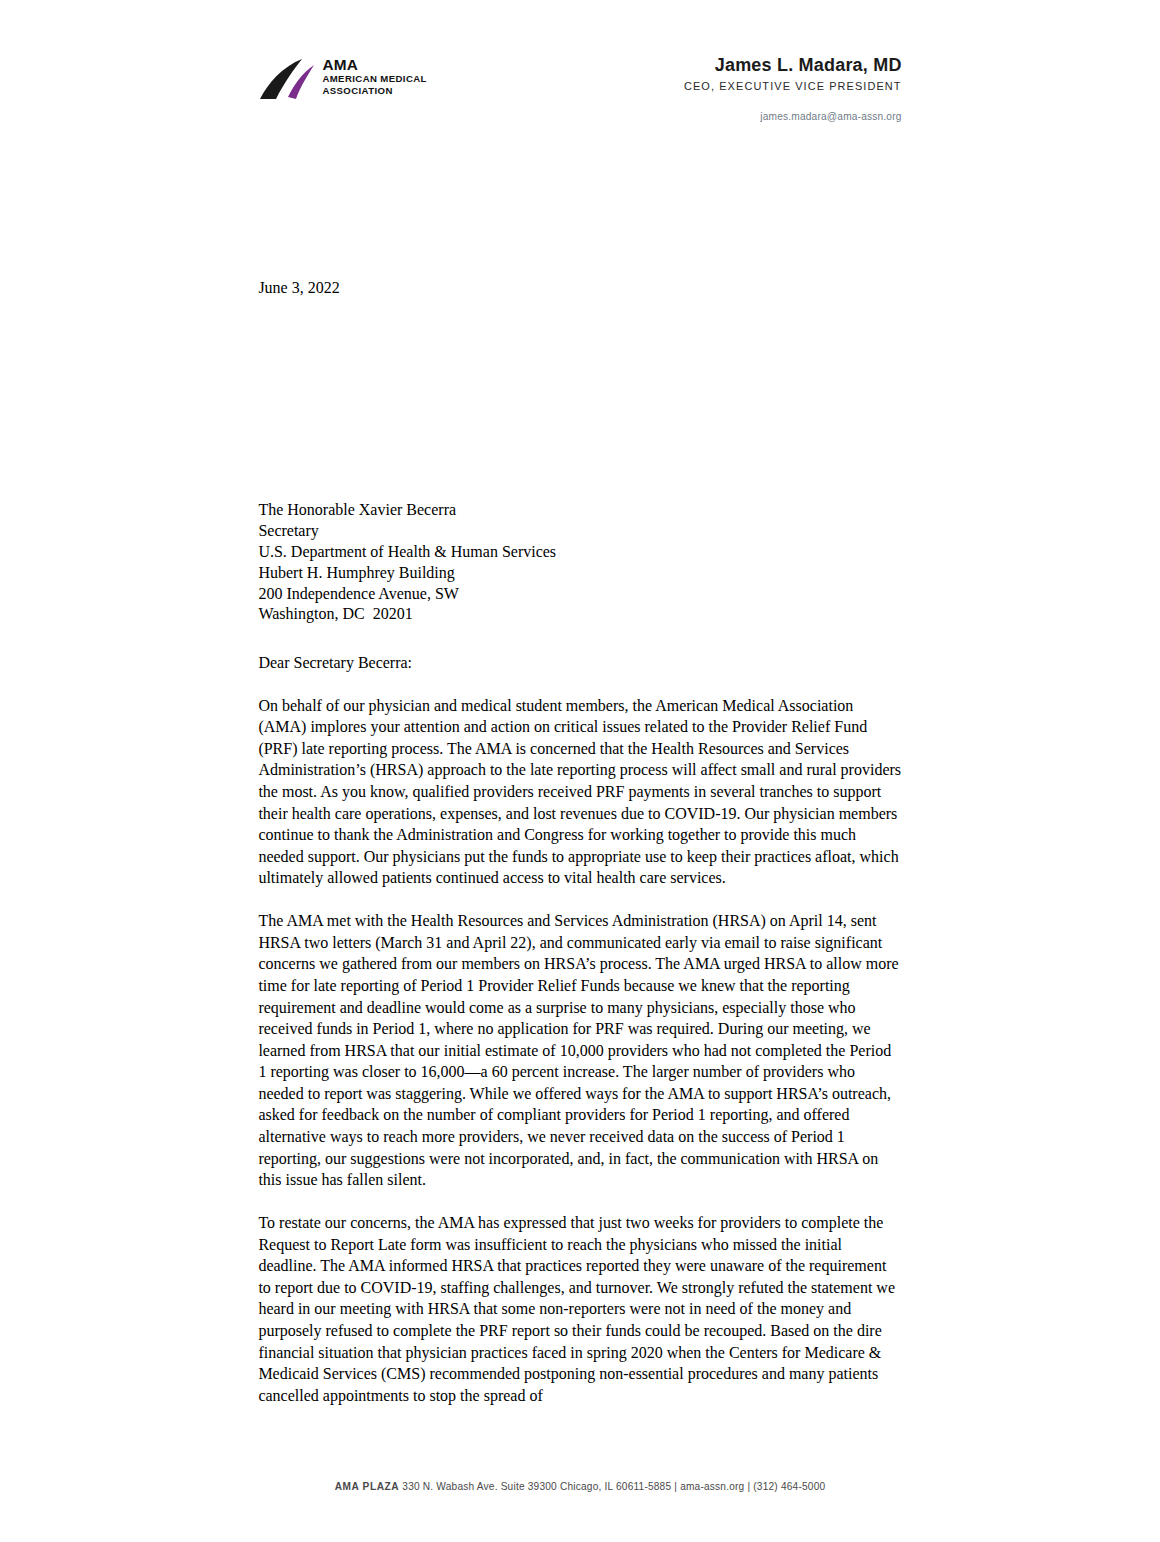AMA American Medical
Association
James L. Madara, MD
CEO, Executive Vice President
james.madara@ama-assn.org
June 3, 2022
The Honorable Xavier Becerra
Secretary
U.S. Department of Health & Human Services
Hubert H. Humphrey Building
200 Independence Avenue, SW
Washington, DC 20201
Dear Secretary Becerra:
On behalf of our physician and medical student members, the American Medical Association (AMA) implores your attention and action on critical issues related to the Provider Relief Fund (PRF) late reporting process. The AMA is concerned that the Health Resources and Services Administration’s (HRSA) approach to the late reporting process will affect small and rural providers the most. As you know, qualified providers received PRF payments in several tranches to support their health care operations, expenses, and lost revenues due to COVID-19. Our physician members continue to thank the Administration and Congress for working together to provide this much needed support. Our physicians put the funds to appropriate use to keep their practices afloat, which ultimately allowed patients continued access to vital health care services.
The AMA met with the Health Resources and Services Administration (HRSA) on April 14, sent HRSA two letters (March 31 and April 22), and communicated early via email to raise significant concerns we gathered from our members on HRSA’s process. The AMA urged HRSA to allow more time for late reporting of Period 1 Provider Relief Funds because we knew that the reporting requirement and deadline would come as a surprise to many physicians, especially those who received funds in Period 1, where no application for PRF was required. During our meeting, we learned from HRSA that our initial estimate of 10,000 providers who had not completed the Period 1 reporting was closer to 16,000—a 60 percent increase. The larger number of providers who needed to report was staggering. While we offered ways for the AMA to support HRSA’s outreach, asked for feedback on the number of compliant providers for Period 1 reporting, and offered alternative ways to reach more providers, we never received data on the success of Period 1 reporting, our suggestions were not incorporated, and, in fact, the communication with HRSA on this issue has fallen silent.
To restate our concerns, the AMA has expressed that just two weeks for providers to complete the Request to Report Late form was insufficient to reach the physicians who missed the initial deadline. The AMA informed HRSA that practices reported they were unaware of the requirement to report due to COVID-19, staffing challenges, and turnover. We strongly refuted the statement we heard in our meeting with HRSA that some non-reporters were not in need of the money and purposely refused to complete the PRF report so their funds could be recouped. Based on the dire financial situation that physician practices faced in spring 2020 when the Centers for Medicare & Medicaid Services (CMS) recommended postponing non-essential procedures and many patients cancelled appointments to stop the spread of
AMA PLAZA 330 N. Wabash Ave. Suite 39300 Chicago, IL 60611-5885 | ama-assn.org | (312) 464-5000